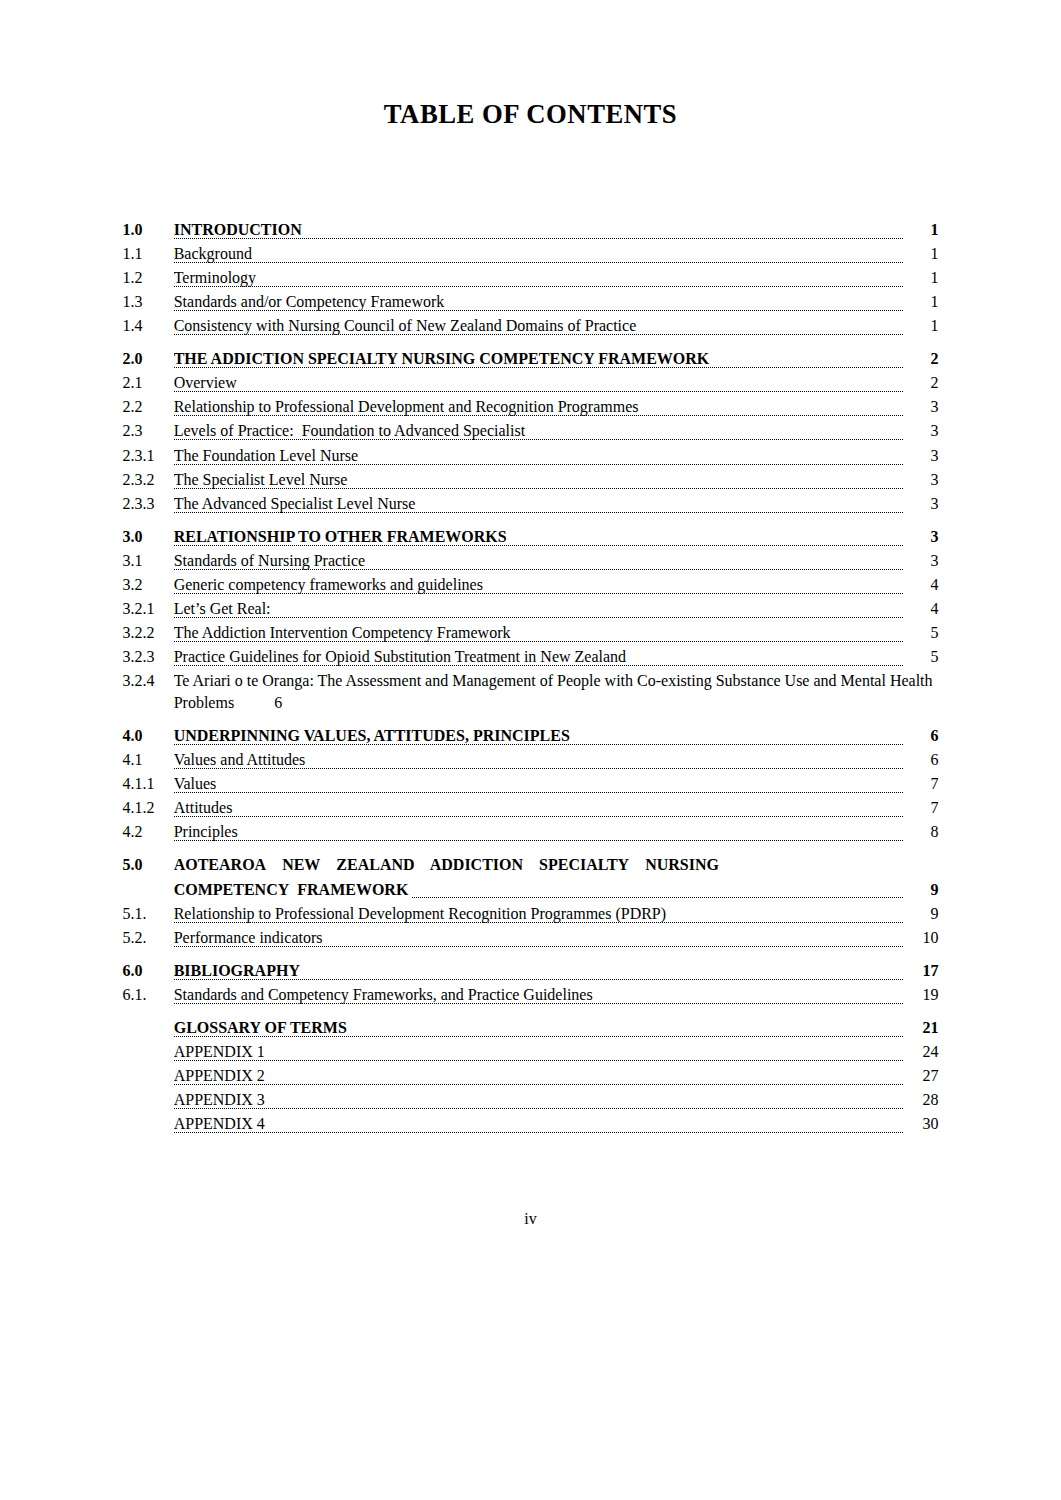TABLE OF CONTENTS
| 1.0 | INTRODUCTION | 1 |
| 1.1 | Background | 1 |
| 1.2 | Terminology | 1 |
| 1.3 | Standards and/or Competency Framework | 1 |
| 1.4 | Consistency with Nursing Council of New Zealand Domains of Practice | 1 |
| 2.0 | THE ADDICTION SPECIALTY NURSING COMPETENCY FRAMEWORK | 2 |
| 2.1 | Overview | 2 |
| 2.2 | Relationship to Professional Development and Recognition Programmes | 3 |
| 2.3 | Levels of Practice: Foundation to Advanced Specialist | 3 |
| 2.3.1 | The Foundation Level Nurse | 3 |
| 2.3.2 | The Specialist Level Nurse | 3 |
| 2.3.3 | The Advanced Specialist Level Nurse | 3 |
| 3.0 | RELATIONSHIP TO OTHER FRAMEWORKS | 3 |
| 3.1 | Standards of Nursing Practice | 3 |
| 3.2 | Generic competency frameworks and guidelines | 4 |
| 3.2.1 | Let’s Get Real: | 4 |
| 3.2.2 | The Addiction Intervention Competency Framework | 5 |
| 3.2.3 | Practice Guidelines for Opioid Substitution Treatment in New Zealand | 5 |
| 3.2.4 | Te Ariari o te Oranga: The Assessment and Management of People with Co-existing Substance Use and Mental Health Problems 6 |
| 4.0 | UNDERPINNING VALUES, ATTITUDES, PRINCIPLES | 6 |
| 4.1 | Values and Attitudes | 6 |
| 4.1.1 | Values | 7 |
| 4.1.2 | Attitudes | 7 |
| 4.2 | Principles | 8 |
| 5.0 | AOTEAROA NEW ZEALAND ADDICTION SPECIALTY NURSING | |
| | COMPETENCY FRAMEWORK | 9 |
| 5.1. | Relationship to Professional Development Recognition Programmes (PDRP) | 9 |
| 5.2. | Performance indicators | 10 |
| 6.0 | BIBLIOGRAPHY | 17 |
| 6.1. | Standards and Competency Frameworks, and Practice Guidelines | 19 |
| | GLOSSARY OF TERMS | 21 |
| | APPENDIX 1 | 24 |
| | APPENDIX 2 | 27 |
| | APPENDIX 3 | 28 |
| | APPENDIX 4 | 30 |
iv